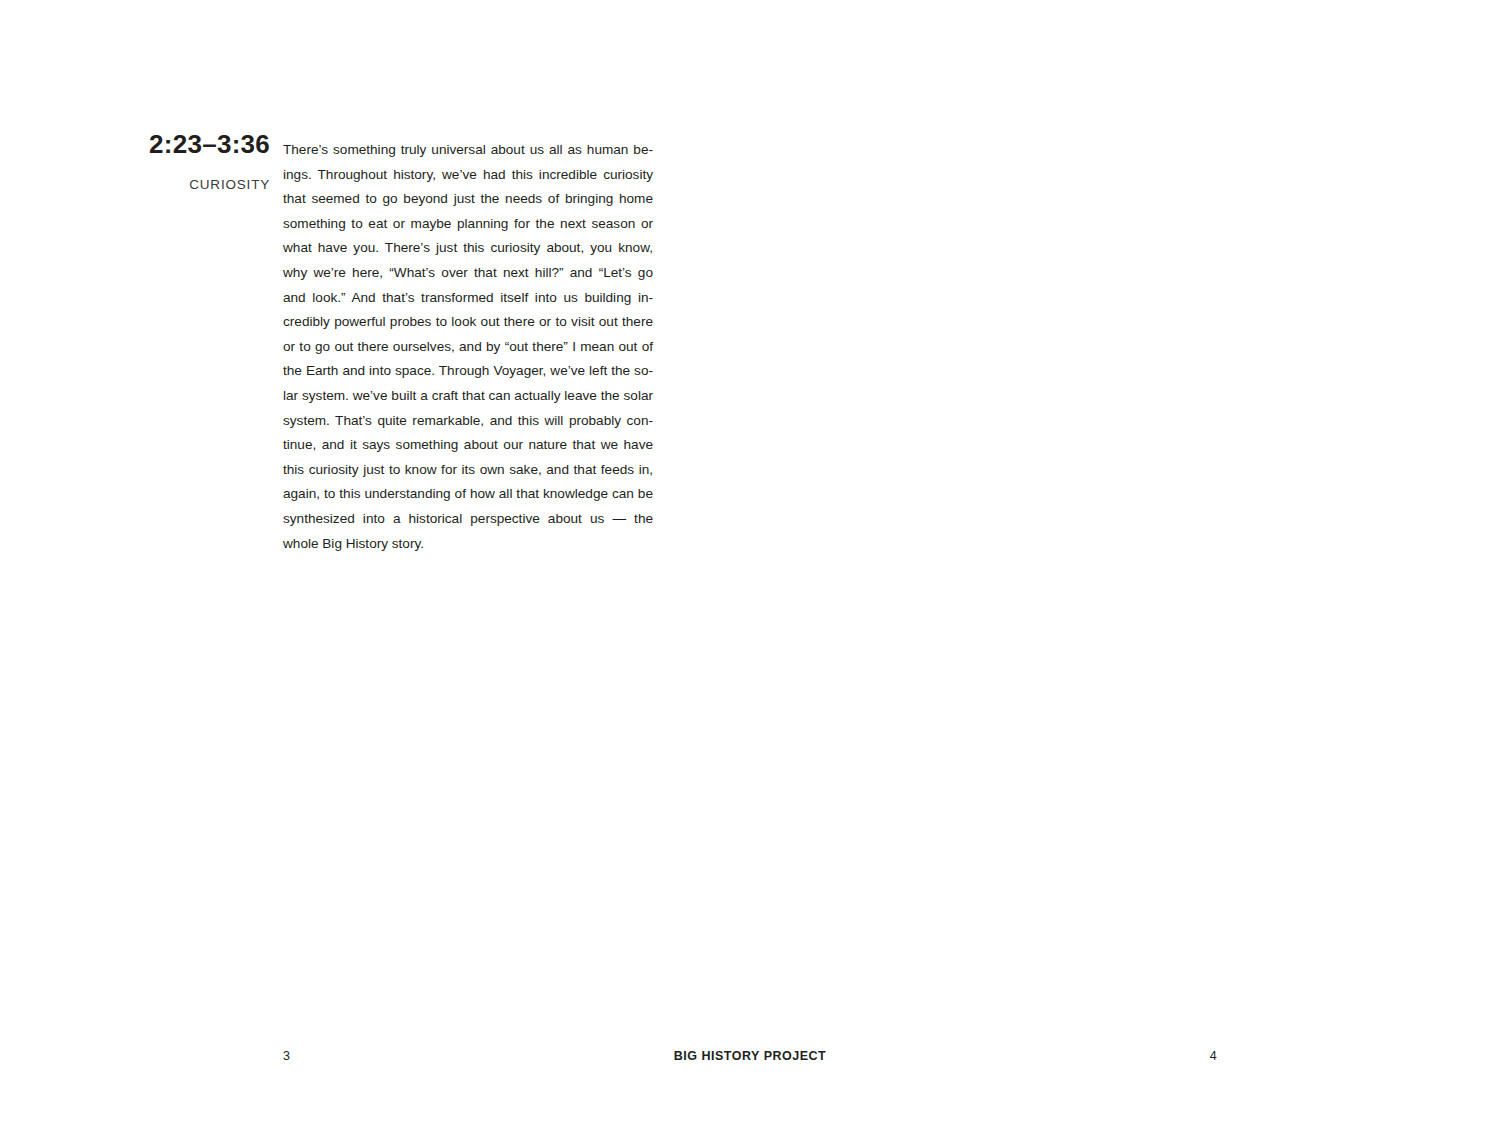2:23–3:36
Curiosity
There’s something truly universal about us all as human beings. Throughout history, we’ve had this incredible curiosity that seemed to go beyond just the needs of bringing home something to eat or maybe planning for the next season or what have you. There’s just this curiosity about, you know, why we’re here, “What’s over that next hill?” and “Let’s go and look.” And that’s transformed itself into us building incredibly powerful probes to look out there or to visit out there or to go out there ourselves, and by “out there” I mean out of the Earth and into space. Through Voyager, we’ve left the solar system. we’ve built a craft that can actually leave the solar system. That’s quite remarkable, and this will probably continue, and it says something about our nature that we have this curiosity just to know for its own sake, and that feeds in, again, to this understanding of how all that knowledge can be synthesized into a historical perspective about us — the whole Big History story.
3
BIG HISTORY PROJECT
4